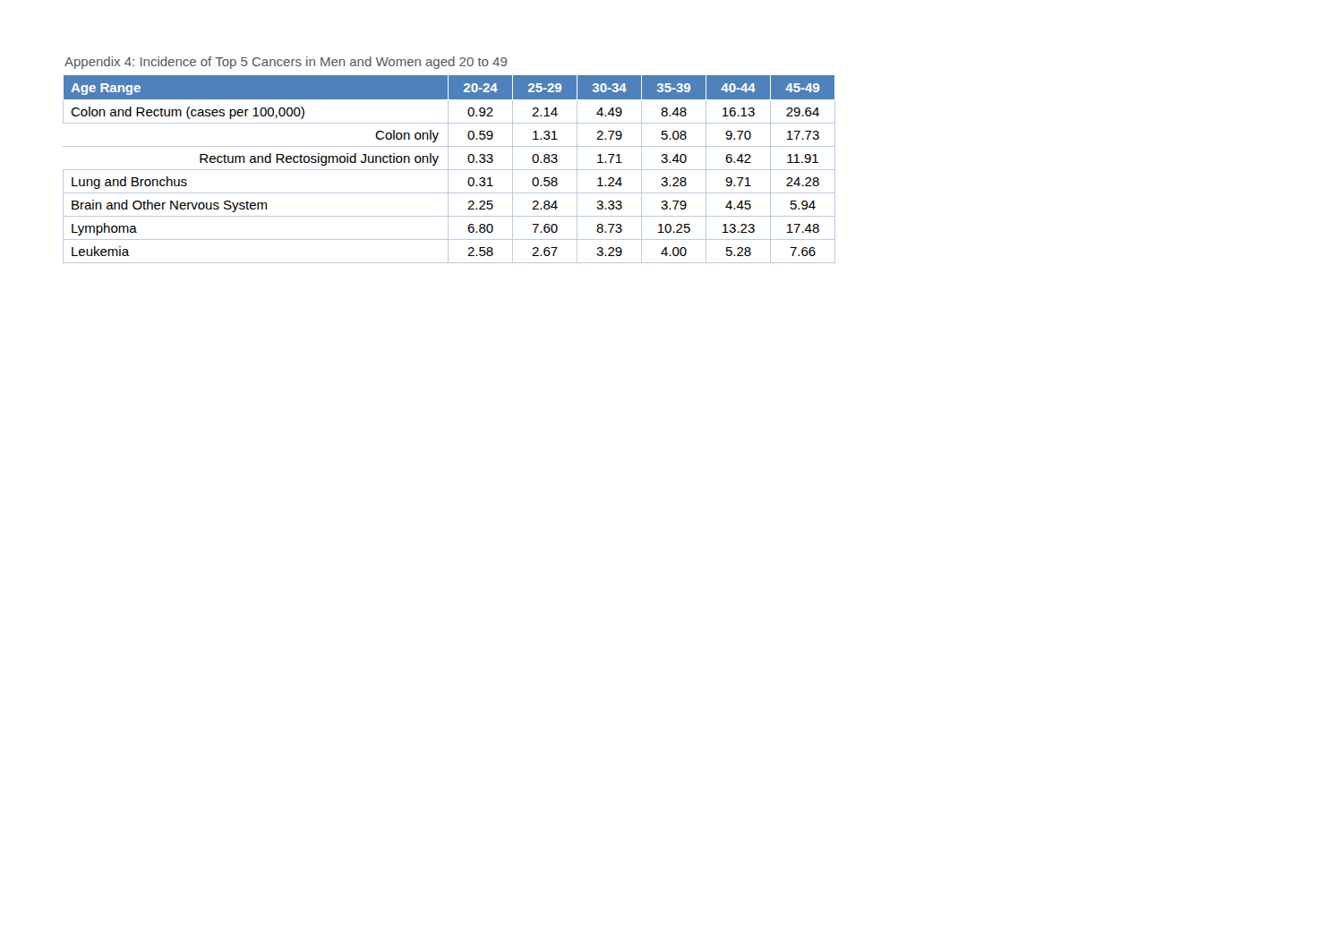Appendix 4: Incidence of Top 5 Cancers in Men and Women aged 20 to 49
| Age Range | 20-24 | 25-29 | 30-34 | 35-39 | 40-44 | 45-49 |
| --- | --- | --- | --- | --- | --- | --- |
| Colon and Rectum (cases per 100,000) | 0.92 | 2.14 | 4.49 | 8.48 | 16.13 | 29.64 |
| Colon only | 0.59 | 1.31 | 2.79 | 5.08 | 9.70 | 17.73 |
| Rectum and Rectosigmoid Junction only | 0.33 | 0.83 | 1.71 | 3.40 | 6.42 | 11.91 |
| Lung and Bronchus | 0.31 | 0.58 | 1.24 | 3.28 | 9.71 | 24.28 |
| Brain and Other Nervous System | 2.25 | 2.84 | 3.33 | 3.79 | 4.45 | 5.94 |
| Lymphoma | 6.80 | 7.60 | 8.73 | 10.25 | 13.23 | 17.48 |
| Leukemia | 2.58 | 2.67 | 3.29 | 4.00 | 5.28 | 7.66 |